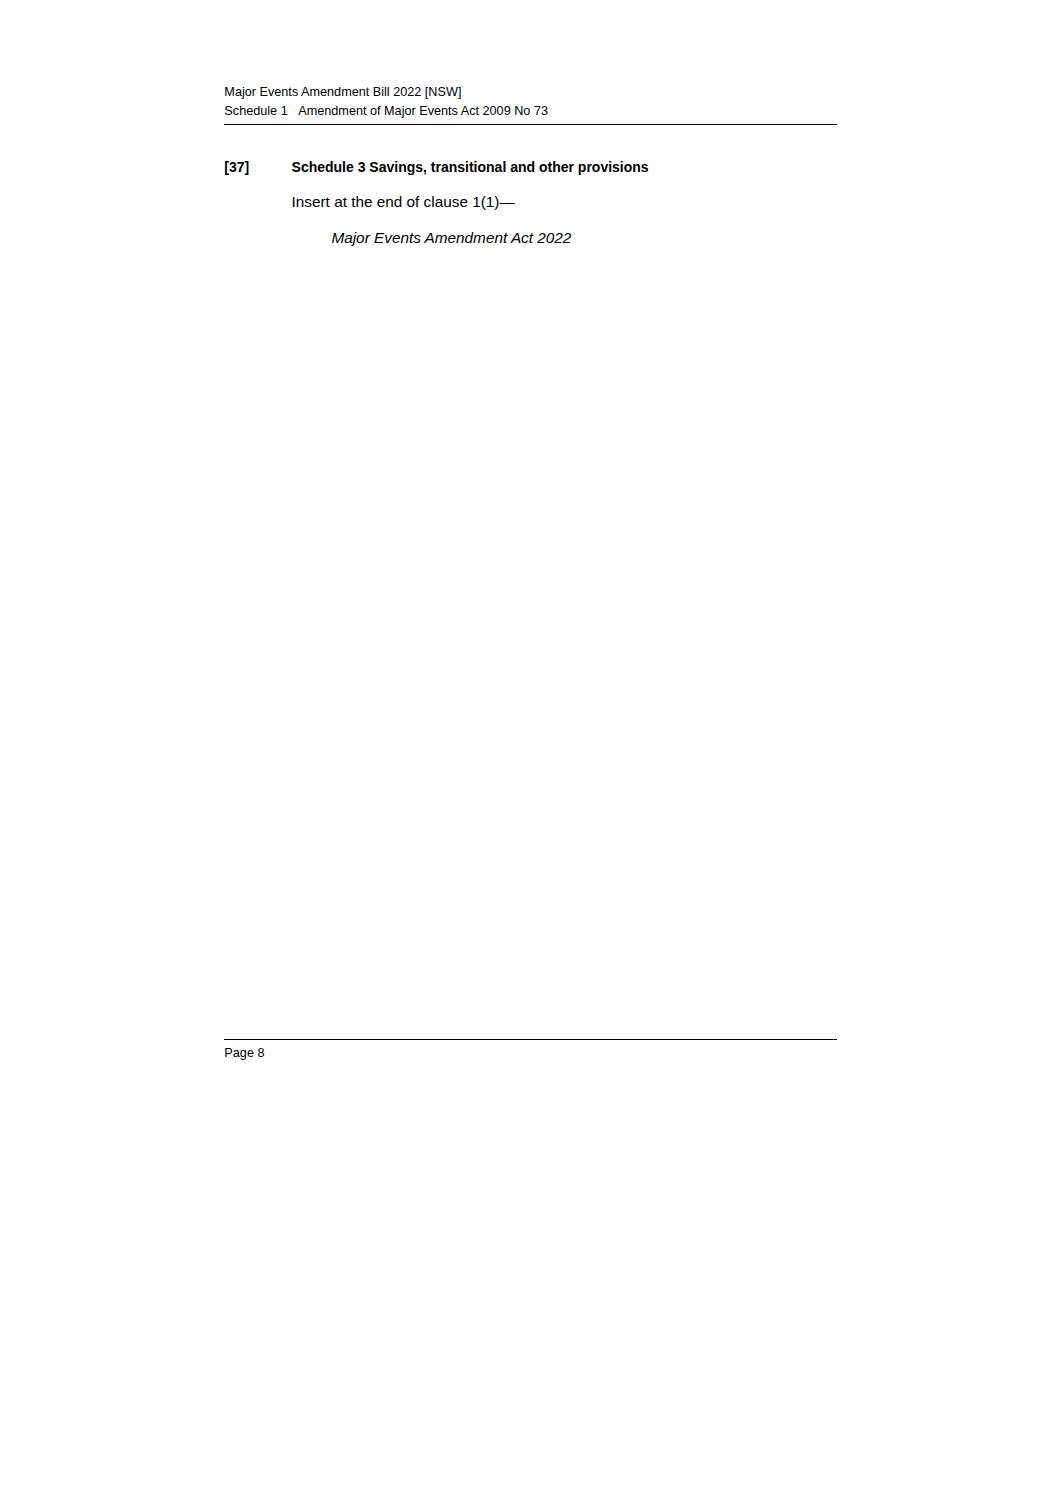Major Events Amendment Bill 2022 [NSW] Schedule 1 Amendment of Major Events Act 2009 No 73
[37]
Schedule 3 Savings, transitional and other provisions
Insert at the end of clause 1(1)—
Major Events Amendment Act 2022
Page 8